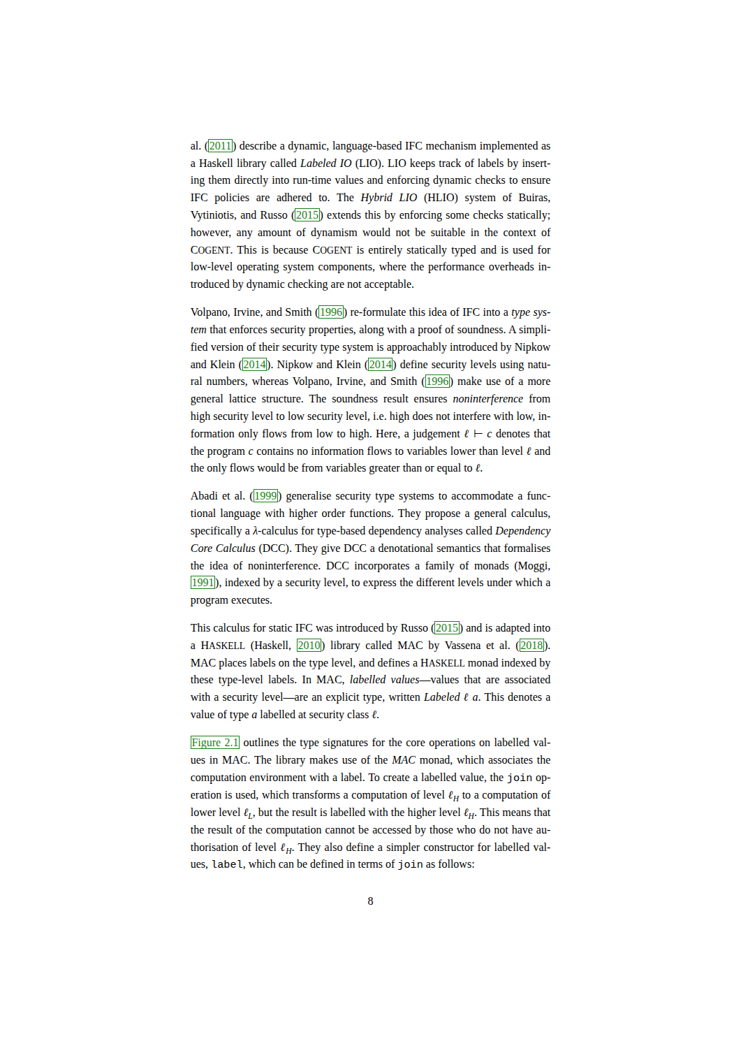al. (2011) describe a dynamic, language-based IFC mechanism implemented as a Haskell library called Labeled IO (LIO). LIO keeps track of labels by inserting them directly into run-time values and enforcing dynamic checks to ensure IFC policies are adhered to. The Hybrid LIO (HLIO) system of Buiras, Vytiniotis, and Russo (2015) extends this by enforcing some checks statically; however, any amount of dynamism would not be suitable in the context of COGENT. This is because COGENT is entirely statically typed and is used for low-level operating system components, where the performance overheads introduced by dynamic checking are not acceptable.
Volpano, Irvine, and Smith (1996) re-formulate this idea of IFC into a type system that enforces security properties, along with a proof of soundness. A simplified version of their security type system is approachably introduced by Nipkow and Klein (2014). Nipkow and Klein (2014) define security levels using natural numbers, whereas Volpano, Irvine, and Smith (1996) make use of a more general lattice structure. The soundness result ensures noninterference from high security level to low security level, i.e. high does not interfere with low, information only flows from low to high. Here, a judgement ℓ ⊢ c denotes that the program c contains no information flows to variables lower than level ℓ and the only flows would be from variables greater than or equal to ℓ.
Abadi et al. (1999) generalise security type systems to accommodate a functional language with higher order functions. They propose a general calculus, specifically a λ-calculus for type-based dependency analyses called Dependency Core Calculus (DCC). They give DCC a denotational semantics that formalises the idea of noninterference. DCC incorporates a family of monads (Moggi, 1991), indexed by a security level, to express the different levels under which a program executes.
This calculus for static IFC was introduced by Russo (2015) and is adapted into a HASKELL (Haskell, 2010) library called MAC by Vassena et al. (2018). MAC places labels on the type level, and defines a HASKELL monad indexed by these type-level labels. In MAC, labelled values—values that are associated with a security level—are an explicit type, written Labeled ℓ a. This denotes a value of type a labelled at security class ℓ.
Figure 2.1 outlines the type signatures for the core operations on labelled values in MAC. The library makes use of the MAC monad, which associates the computation environment with a label. To create a labelled value, the join operation is used, which transforms a computation of level ℓH to a computation of lower level ℓL, but the result is labelled with the higher level ℓH. This means that the result of the computation cannot be accessed by those who do not have authorisation of level ℓH. They also define a simpler constructor for labelled values, label, which can be defined in terms of join as follows:
8